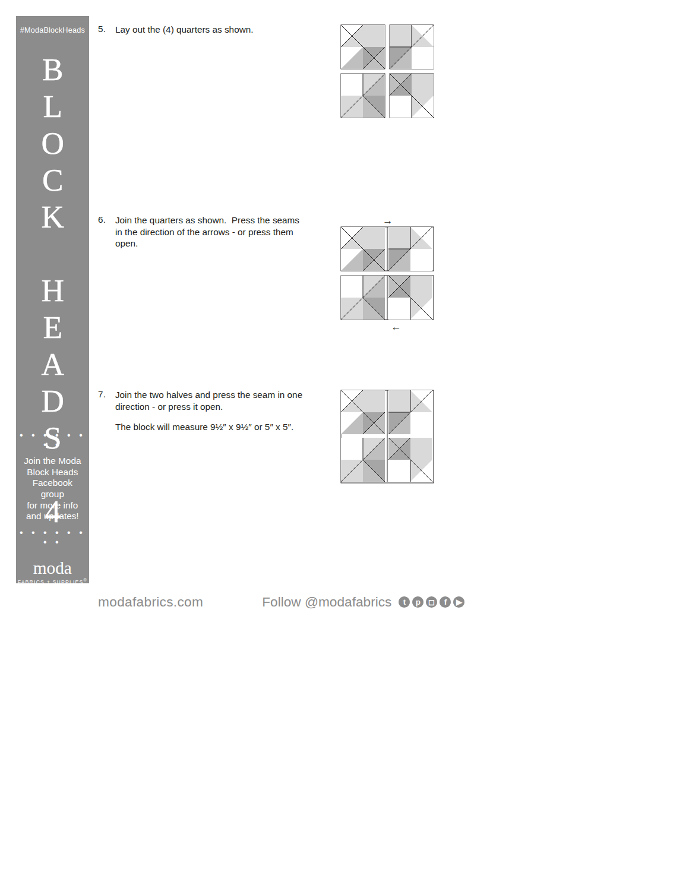#ModaBlockHeads
BLOCK HEADS 4
• • • • • • • •
Join the Moda
Block Heads
Facebook group
for more info
and updates!
• • • • • • • •
moda
FABRICS + SUPPLIES®
5.
Lay out the (4) quarters as shown.
6.
Join the quarters as shown. Press the seams in the direction of the arrows - or press them open.
→
←
7.
Join the two halves and press the seam in one direction - or press it open.
The block will measure 9½″ x 9½″ or 5″ x 5″.
modafabrics.com
Follow @modafabrics t p ◻ f ▶